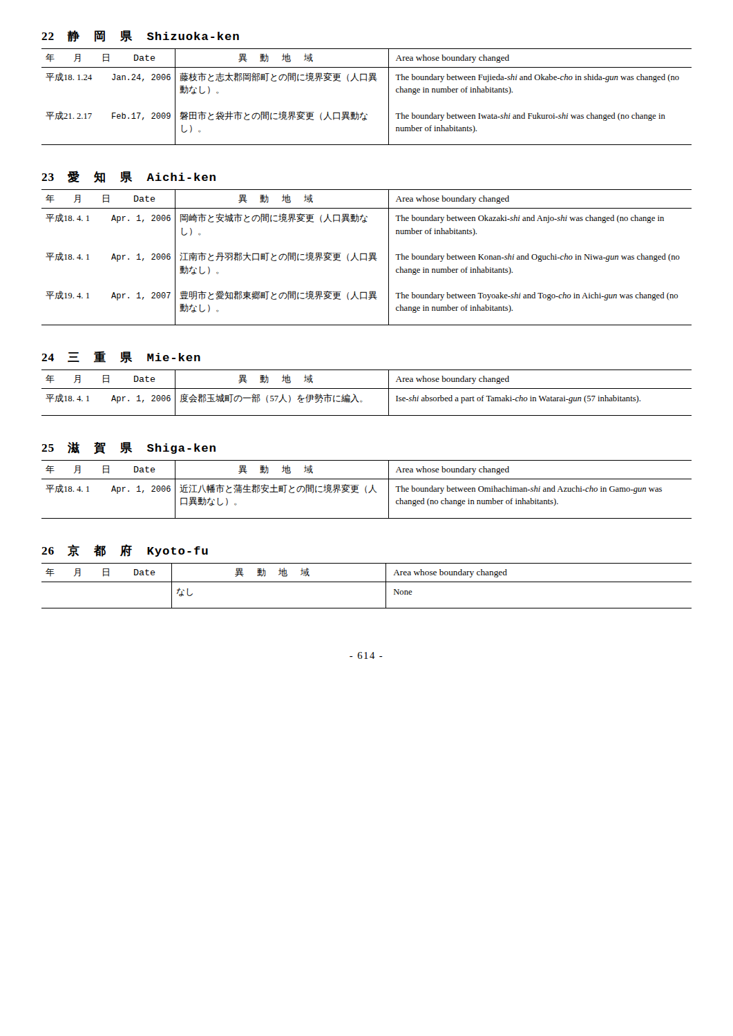22 静岡 県Shizuoka-ken
| 年 月 日 Date | 異動地域 | Area whose boundary changed |
| --- | --- | --- |
| 平成18. 1.24 Jan.24, 2006 | 藤枝市と志太郡岡部町との間に境界変更（人口異動なし）。 | The boundary between Fujieda- shi and Okabe- cho in shida- gun was changed (no change in number of inhabitants). |
| 平成21. 2.17 Feb.17, 2009 | 磐田市と袋井市との間に境界変更（人口異動なし）。 | The boundary between Iwata- shi and Fukuroi- shi was changed (no change in number of inhabitants). |
23 愛知 県Aichi-ken
| 年 月 日 Date | 異動地域 | Area whose boundary changed |
| --- | --- | --- |
| 平成18. 4. 1 Apr. 1, 2006 | 岡崎市と安城市との間に境界変更（人口異動なし）。 | The boundary between Okazaki- shi and Anjo- shi was changed (no change in number of inhabitants). |
| 平成18. 4. 1 Apr. 1, 2006 | 江南市と丹羽郡大口町との間に境界変更（人口異動なし）。 | The boundary between Konan- shi and Oguchi- cho in Niwa- gun was changed (no change in number of inhabitants). |
| 平成19. 4. 1 Apr. 1, 2007 | 豊明市と愛知郡東郷町との間に境界変更（人口異動なし）。 | The boundary between Toyoake- shi and Togo- cho in Aichi- gun was changed (no change in number of inhabitants). |
24 三重 県Mie-ken
| 年 月 日 Date | 異動地域 | Area whose boundary changed |
| --- | --- | --- |
| 平成18. 4. 1 Apr. 1, 2006 | 度会郡玉城町の一部（57人）を伊勢市に編入。 | Ise- shi absorbed a part of Tamaki- cho in Watarai- gun (57 inhabitants). |
25 滋賀 県Shiga-ken
| 年 月 日 Date | 異動地域 | Area whose boundary changed |
| --- | --- | --- |
| 平成18. 4. 1 Apr. 1, 2006 | 近江八幡市と蒲生郡安土町との間に境界変更（人口異動なし）。 | The boundary between Omihachiman- shi and Azuchi- cho in Gamo- gun was changed (no change in number of inhabitants). |
26 京都 府Kyoto-fu
| 年 月 日 Date | 異動地域 | Area whose boundary changed |
| --- | --- | --- |
| | なし | None |
- 614 -